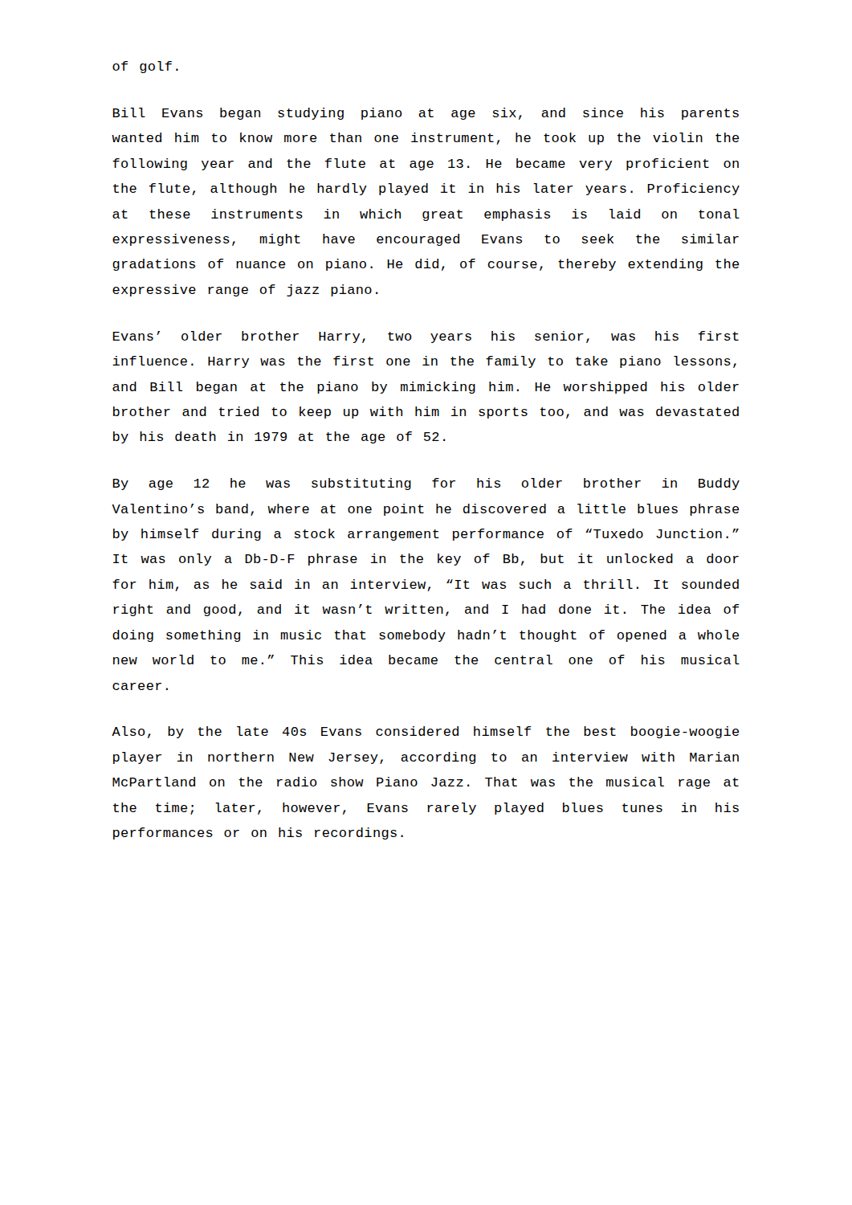of golf.
Bill Evans began studying piano at age six, and since his parents wanted him to know more than one instrument, he took up the violin the following year and the flute at age 13. He became very proficient on the flute, although he hardly played it in his later years. Proficiency at these instruments in which great emphasis is laid on tonal expressiveness, might have encouraged Evans to seek the similar gradations of nuance on piano. He did, of course, thereby extending the expressive range of jazz piano.
Evans’ older brother Harry, two years his senior, was his first influence. Harry was the first one in the family to take piano lessons, and Bill began at the piano by mimicking him. He worshipped his older brother and tried to keep up with him in sports too, and was devastated by his death in 1979 at the age of 52.
By age 12 he was substituting for his older brother in Buddy Valentino’s band, where at one point he discovered a little blues phrase by himself during a stock arrangement performance of “Tuxedo Junction.” It was only a Db-D-F phrase in the key of Bb, but it unlocked a door for him, as he said in an interview, “It was such a thrill. It sounded right and good, and it wasn’t written, and I had done it. The idea of doing something in music that somebody hadn’t thought of opened a whole new world to me.” This idea became the central one of his musical career.
Also, by the late 40s Evans considered himself the best boogie-woogie player in northern New Jersey, according to an interview with Marian McPartland on the radio show Piano Jazz. That was the musical rage at the time; later, however, Evans rarely played blues tunes in his performances or on his recordings.